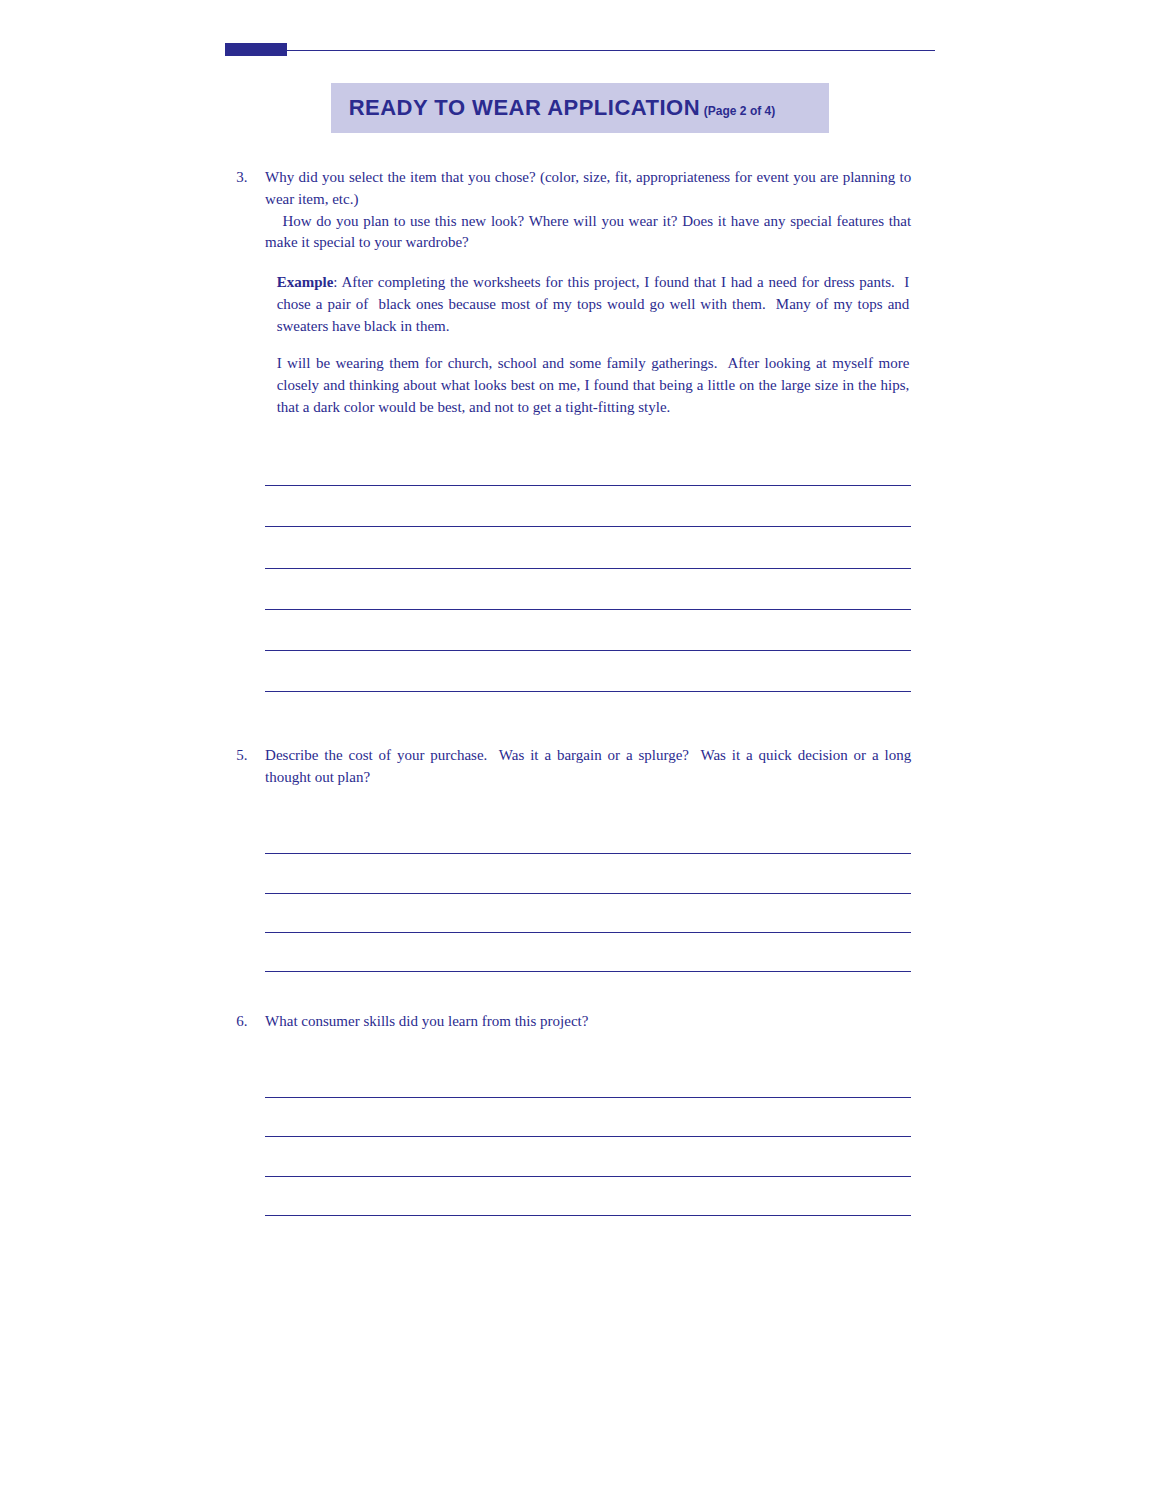READY TO WEAR APPLICATION
(Page 2 of 4)
3.
Why did you select the item that you chose? (color, size, fit, appropriateness for event you are planning to wear item, etc.)
How do you plan to use this new look? Where will you wear it? Does it have any special features that make it special to your wardrobe?
Example: After completing the worksheets for this project, I found that I had a need for dress pants. I chose a pair of black ones because most of my tops would go well with them. Many of my tops and sweaters have black in them.
I will be wearing them for church, school and some family gatherings. After looking at myself more closely and thinking about what looks best on me, I found that being a little on the large size in the hips, that a dark color would be best, and not to get a tight-fitting style.
5.
Describe the cost of your purchase. Was it a bargain or a splurge? Was it a quick decision or a long thought out plan?
6.
What consumer skills did you learn from this project?